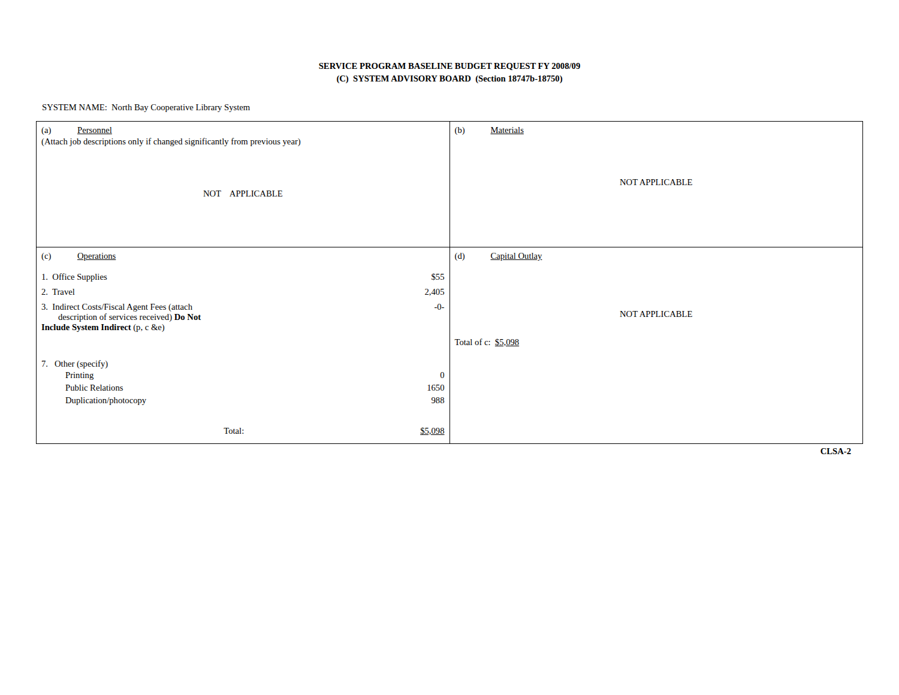SERVICE PROGRAM BASELINE BUDGET REQUEST FY 2008/09
(C) SYSTEM ADVISORY BOARD (Section 18747b-18750)
SYSTEM NAME: North Bay Cooperative Library System
| (a) Personnel (Attach job descriptions only if changed significantly from previous year) NOT APPLICABLE | (b) Materials NOT APPLICABLE |
| (c) Operations / 1. Office Supplies / $55 / / 2. Travel / 2,405 / / 3. Indirect Costs/Fiscal Agent Fees (attach description of services received) Do Not Include System Indirect (p, c &e) / -0- / 7. Other (specify) / Printing / 0 / / Public Relations / 1650 / / Duplication/photocopy / 988 / / Total: / $5,098 / | (d) Capital Outlay NOT APPLICABLE Total of c: $5,098 |
CLSA-2